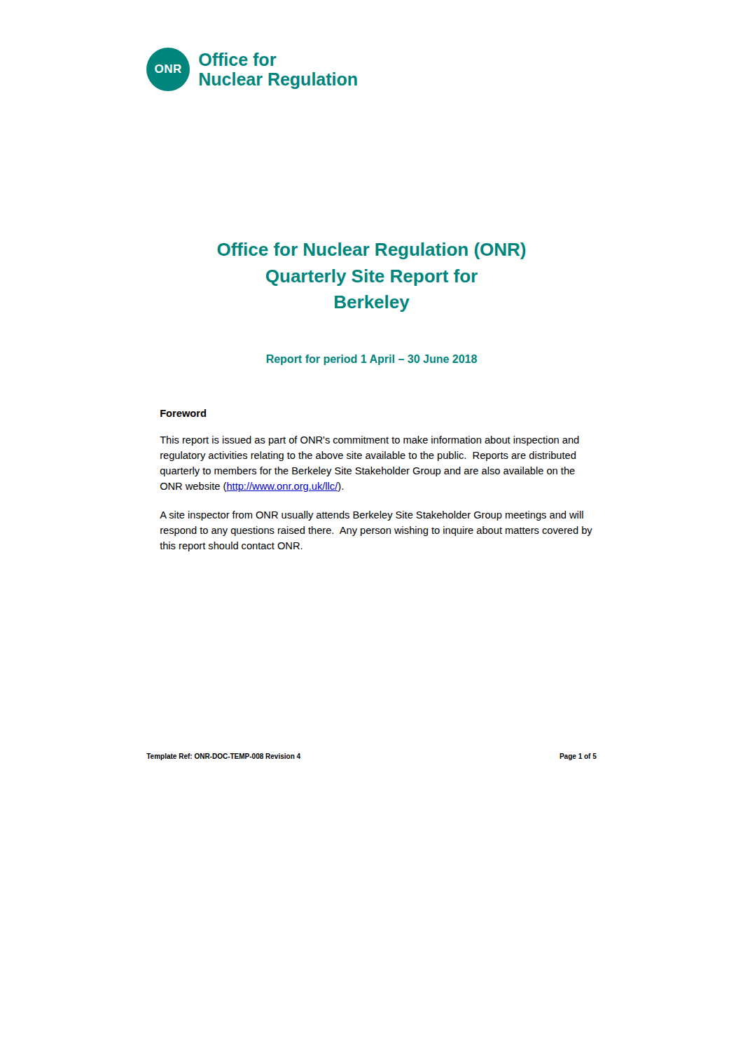ONR
Office for
Nuclear Regulation
Office for Nuclear Regulation (ONR)
Quarterly Site Report for
Berkeley
Report for period 1 April – 30 June 2018
Foreword
This report is issued as part of ONR's commitment to make information about inspection and regulatory activities relating to the above site available to the public. Reports are distributed quarterly to members for the Berkeley Site Stakeholder Group and are also available on the ONR website (http://www.onr.org.uk/llc/).
A site inspector from ONR usually attends Berkeley Site Stakeholder Group meetings and will respond to any questions raised there. Any person wishing to inquire about matters covered by this report should contact ONR.
Template Ref: ONR-DOC-TEMP-008 Revision 4 Page 1 of 5